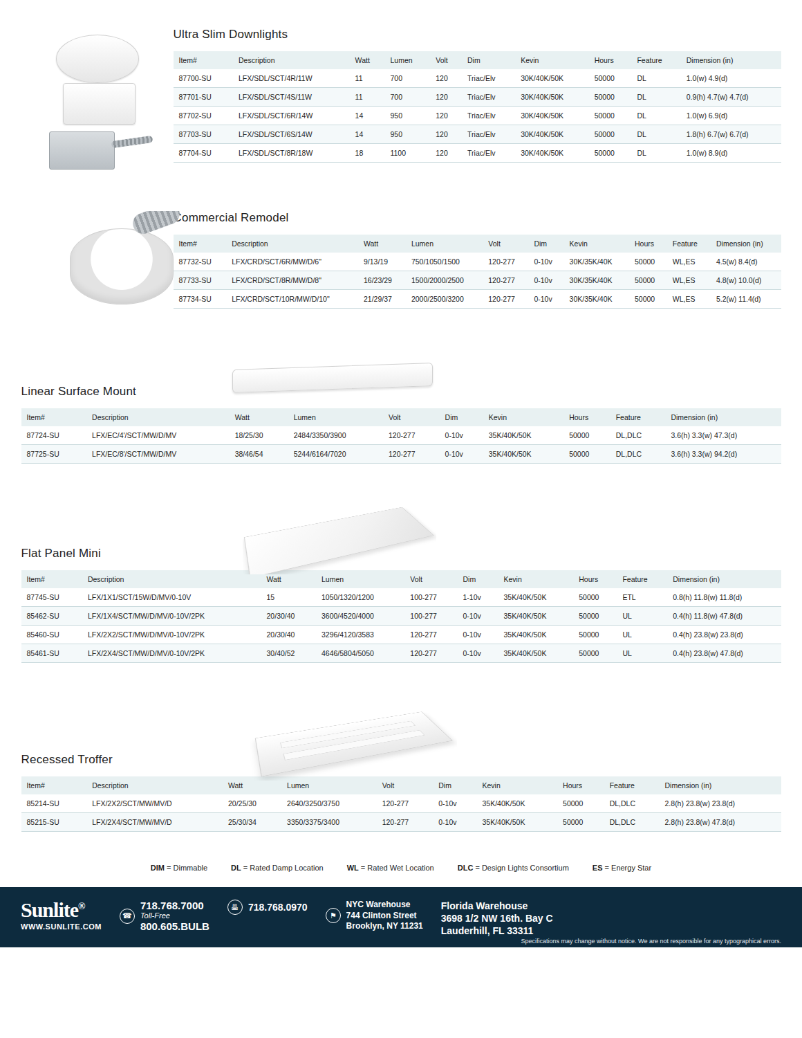Ultra Slim Downlights
| Item# | Description | Watt | Lumen | Volt | Dim | Kevin | Hours | Feature | Dimension (in) |
| --- | --- | --- | --- | --- | --- | --- | --- | --- | --- |
| 87700-SU | LFX/SDL/SCT/4R/11W | 11 | 700 | 120 | Triac/Elv | 30K/40K/50K | 50000 | DL | 1.0(w) 4.9(d) |
| 87701-SU | LFX/SDL/SCT/4S/11W | 11 | 700 | 120 | Triac/Elv | 30K/40K/50K | 50000 | DL | 0.9(h) 4.7(w) 4.7(d) |
| 87702-SU | LFX/SDL/SCT/6R/14W | 14 | 950 | 120 | Triac/Elv | 30K/40K/50K | 50000 | DL | 1.0(w) 6.9(d) |
| 87703-SU | LFX/SDL/SCT/6S/14W | 14 | 950 | 120 | Triac/Elv | 30K/40K/50K | 50000 | DL | 1.8(h) 6.7(w) 6.7(d) |
| 87704-SU | LFX/SDL/SCT/8R/18W | 18 | 1100 | 120 | Triac/Elv | 30K/40K/50K | 50000 | DL | 1.0(w) 8.9(d) |
Commercial Remodel
| Item# | Description | Watt | Lumen | Volt | Dim | Kevin | Hours | Feature | Dimension (in) |
| --- | --- | --- | --- | --- | --- | --- | --- | --- | --- |
| 87732-SU | LFX/CRD/SCT/6R/MW/D/6" | 9/13/19 | 750/1050/1500 | 120-277 | 0-10v | 30K/35K/40K | 50000 | WL,ES | 4.5(w) 8.4(d) |
| 87733-SU | LFX/CRD/SCT/8R/MW/D/8" | 16/23/29 | 1500/2000/2500 | 120-277 | 0-10v | 30K/35K/40K | 50000 | WL,ES | 4.8(w) 10.0(d) |
| 87734-SU | LFX/CRD/SCT/10R/MW/D/10" | 21/29/37 | 2000/2500/3200 | 120-277 | 0-10v | 30K/35K/40K | 50000 | WL,ES | 5.2(w) 11.4(d) |
Linear Surface Mount
| Item# | Description | Watt | Lumen | Volt | Dim | Kevin | Hours | Feature | Dimension (in) |
| --- | --- | --- | --- | --- | --- | --- | --- | --- | --- |
| 87724-SU | LFX/EC/4'/SCT/MW/D/MV | 18/25/30 | 2484/3350/3900 | 120-277 | 0-10v | 35K/40K/50K | 50000 | DL,DLC | 3.6(h) 3.3(w) 47.3(d) |
| 87725-SU | LFX/EC/8'/SCT/MW/D/MV | 38/46/54 | 5244/6164/7020 | 120-277 | 0-10v | 35K/40K/50K | 50000 | DL,DLC | 3.6(h) 3.3(w) 94.2(d) |
Flat Panel Mini
| Item# | Description | Watt | Lumen | Volt | Dim | Kevin | Hours | Feature | Dimension (in) |
| --- | --- | --- | --- | --- | --- | --- | --- | --- | --- |
| 87745-SU | LFX/1X1/SCT/15W/D/MV/0-10V | 15 | 1050/1320/1200 | 100-277 | 1-10v | 35K/40K/50K | 50000 | ETL | 0.8(h) 11.8(w) 11.8(d) |
| 85462-SU | LFX/1X4/SCT/MW/D/MV/0-10V/2PK | 20/30/40 | 3600/4520/4000 | 100-277 | 0-10v | 35K/40K/50K | 50000 | UL | 0.4(h) 11.8(w) 47.8(d) |
| 85460-SU | LFX/2X2/SCT/MW/D/MV/0-10V/2PK | 20/30/40 | 3296/4120/3583 | 120-277 | 0-10v | 35K/40K/50K | 50000 | UL | 0.4(h) 23.8(w) 23.8(d) |
| 85461-SU | LFX/2X4/SCT/MW/D/MV/0-10V/2PK | 30/40/52 | 4646/5804/5050 | 120-277 | 0-10v | 35K/40K/50K | 50000 | UL | 0.4(h) 23.8(w) 47.8(d) |
Recessed Troffer
| Item# | Description | Watt | Lumen | Volt | Dim | Kevin | Hours | Feature | Dimension (in) |
| --- | --- | --- | --- | --- | --- | --- | --- | --- | --- |
| 85214-SU | LFX/2X2/SCT/MW/MV/D | 20/25/30 | 2640/3250/3750 | 120-277 | 0-10v | 35K/40K/50K | 50000 | DL,DLC | 2.8(h) 23.8(w) 23.8(d) |
| 85215-SU | LFX/2X4/SCT/MW/MV/D | 25/30/34 | 3350/3375/3400 | 120-277 | 0-10v | 35K/40K/50K | 50000 | DL,DLC | 2.8(h) 23.8(w) 47.8(d) |
DIM = Dimmable DL = Rated Damp Location WL = Rated Wet Location DLC = Design Lights Consortium ES = Energy Star
Sunlite® WWW.SUNLITE.COM
☎
718.768.7000 Toll-Free 800.605.BULB
🖶
718.768.0970
⚑
NYC Warehouse
744 Clinton Street
Brooklyn, NY 11231
Florida Warehouse
3698 1/2 NW 16th. Bay C
Lauderhill, FL 33311
Specifications may change without notice. We are not responsible for any typographical errors.